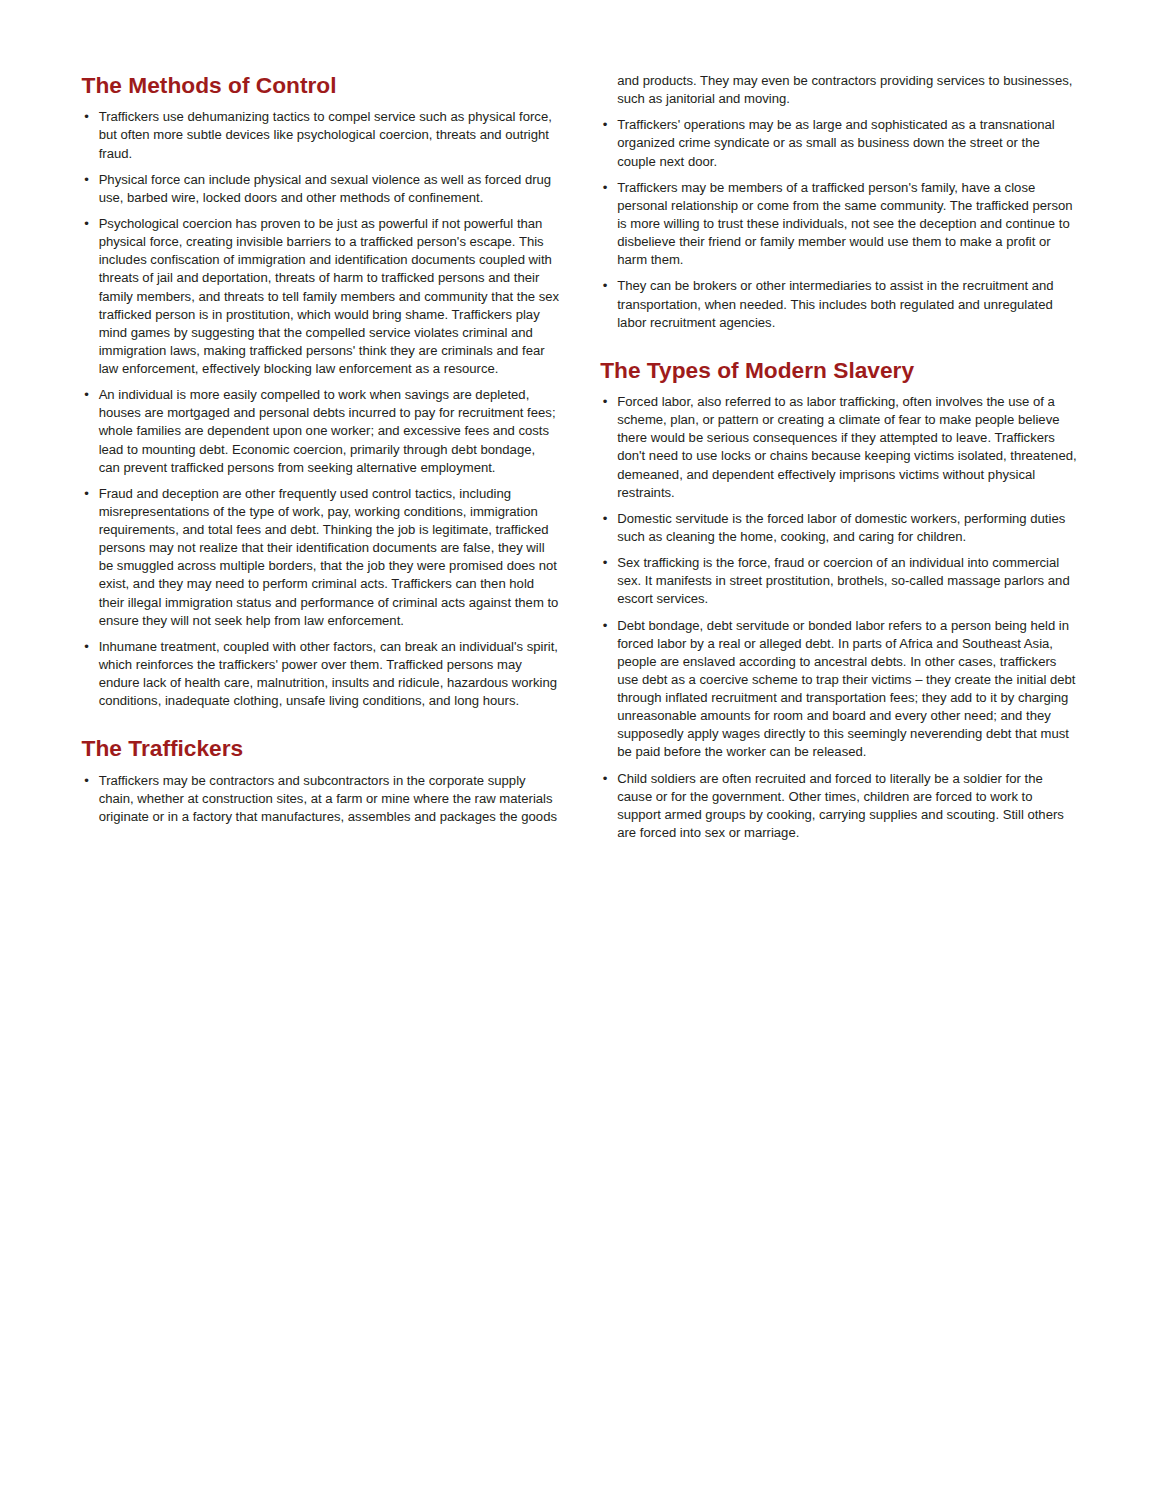The Methods of Control
Traffickers use dehumanizing tactics to compel service such as physical force, but often more subtle devices like psychological coercion, threats and outright fraud.
Physical force can include physical and sexual violence as well as forced drug use, barbed wire, locked doors and other methods of confinement.
Psychological coercion has proven to be just as powerful if not powerful than physical force, creating invisible barriers to a trafficked person's escape. This includes confiscation of immigration and identification documents coupled with threats of jail and deportation, threats of harm to trafficked persons and their family members, and threats to tell family members and community that the sex trafficked person is in prostitution, which would bring shame. Traffickers play mind games by suggesting that the compelled service violates criminal and immigration laws, making trafficked persons' think they are criminals and fear law enforcement, effectively blocking law enforcement as a resource.
An individual is more easily compelled to work when savings are depleted, houses are mortgaged and personal debts incurred to pay for recruitment fees; whole families are dependent upon one worker; and excessive fees and costs lead to mounting debt. Economic coercion, primarily through debt bondage, can prevent trafficked persons from seeking alternative employment.
Fraud and deception are other frequently used control tactics, including misrepresentations of the type of work, pay, working conditions, immigration requirements, and total fees and debt. Thinking the job is legitimate, trafficked persons may not realize that their identification documents are false, they will be smuggled across multiple borders, that the job they were promised does not exist, and they may need to perform criminal acts. Traffickers can then hold their illegal immigration status and performance of criminal acts against them to ensure they will not seek help from law enforcement.
Inhumane treatment, coupled with other factors, can break an individual's spirit, which reinforces the traffickers' power over them. Trafficked persons may endure lack of health care, malnutrition, insults and ridicule, hazardous working conditions, inadequate clothing, unsafe living conditions, and long hours.
The Traffickers
Traffickers may be contractors and subcontractors in the corporate supply chain, whether at construction sites, at a farm or mine where the raw materials originate or in a factory that manufactures, assembles and packages the goods and products. They may even be contractors providing services to businesses, such as janitorial and moving.
Traffickers' operations may be as large and sophisticated as a transnational organized crime syndicate or as small as business down the street or the couple next door.
Traffickers may be members of a trafficked person's family, have a close personal relationship or come from the same community. The trafficked person is more willing to trust these individuals, not see the deception and continue to disbelieve their friend or family member would use them to make a profit or harm them.
They can be brokers or other intermediaries to assist in the recruitment and transportation, when needed. This includes both regulated and unregulated labor recruitment agencies.
The Types of Modern Slavery
Forced labor, also referred to as labor trafficking, often involves the use of a scheme, plan, or pattern or creating a climate of fear to make people believe there would be serious consequences if they attempted to leave. Traffickers don't need to use locks or chains because keeping victims isolated, threatened, demeaned, and dependent effectively imprisons victims without physical restraints.
Domestic servitude is the forced labor of domestic workers, performing duties such as cleaning the home, cooking, and caring for children.
Sex trafficking is the force, fraud or coercion of an individual into commercial sex. It manifests in street prostitution, brothels, so-called massage parlors and escort services.
Debt bondage, debt servitude or bonded labor refers to a person being held in forced labor by a real or alleged debt. In parts of Africa and Southeast Asia, people are enslaved according to ancestral debts. In other cases, traffickers use debt as a coercive scheme to trap their victims – they create the initial debt through inflated recruitment and transportation fees; they add to it by charging unreasonable amounts for room and board and every other need; and they supposedly apply wages directly to this seemingly neverending debt that must be paid before the worker can be released.
Child soldiers are often recruited and forced to literally be a soldier for the cause or for the government. Other times, children are forced to work to support armed groups by cooking, carrying supplies and scouting. Still others are forced into sex or marriage.